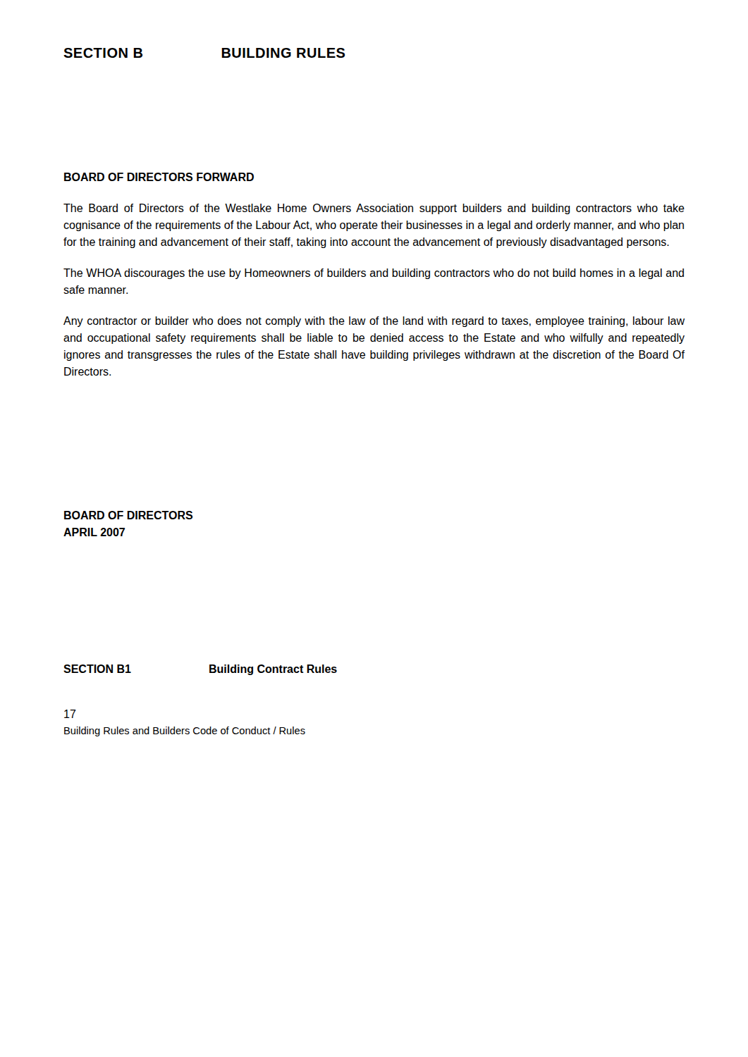SECTION B BUILDING RULES
BOARD OF DIRECTORS FORWARD
The Board of Directors of the Westlake Home Owners Association support builders and building contractors who take cognisance of the requirements of the Labour Act, who operate their businesses in a legal and orderly manner, and who plan for the training and advancement of their staff, taking into account the advancement of previously disadvantaged persons.
The WHOA discourages the use by Homeowners of builders and building contractors who do not build homes in a legal and safe manner.
Any contractor or builder who does not comply with the law of the land with regard to taxes, employee training, labour law and occupational safety requirements shall be liable to be denied access to the Estate and who wilfully and repeatedly ignores and transgresses the rules of the Estate shall have building privileges withdrawn at the discretion of the Board Of Directors.
BOARD OF DIRECTORS
APRIL 2007
SECTION B1 Building Contract Rules
17
Building Rules and Builders Code of Conduct / Rules